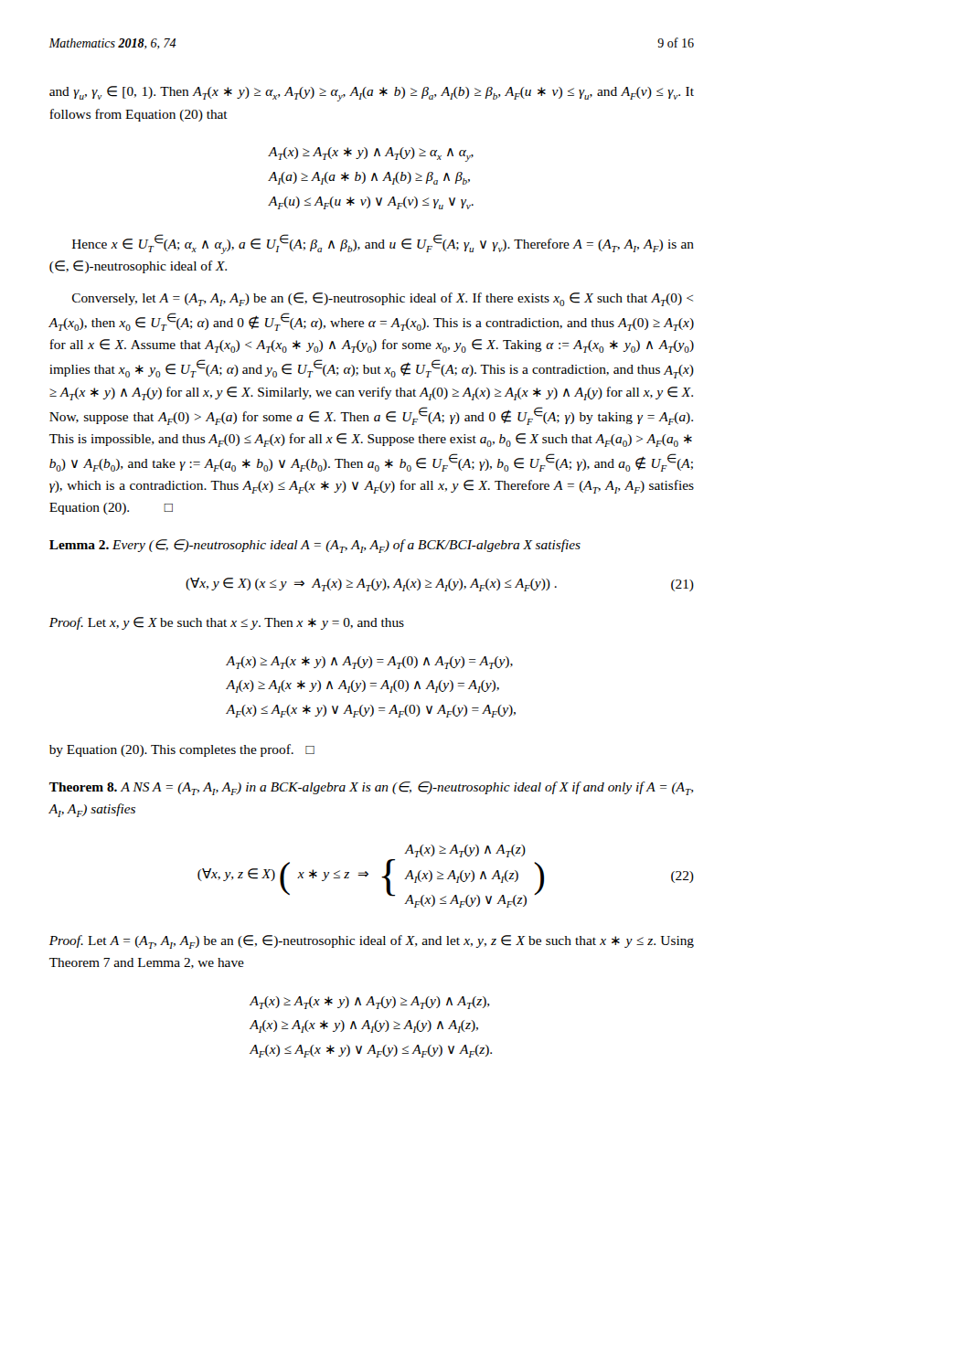Mathematics 2018, 6, 74 9 of 16
and γu, γv ∈ [0, 1). Then AT(x ∗ y) ≥ αx, AT(y) ≥ αy, AI(a ∗ b) ≥ βa, AI(b) ≥ βb, AF(u ∗ v) ≤ γu, and AF(v) ≤ γv. It follows from Equation (20) that
AT(x) ≥ AT(x ∗ y) ∧ AT(y) ≥ αx ∧ αy,
AI(a) ≥ AI(a ∗ b) ∧ AI(b) ≥ βa ∧ βb,
AF(u) ≤ AF(u ∗ v) ∨ AF(v) ≤ γu ∨ γv.
Hence x ∈ UT∈(A; αx ∧ αy), a ∈ UI∈(A; βa ∧ βb), and u ∈ UF∈(A; γu ∨ γv). Therefore A = (AT, AI, AF) is an (∈, ∈)-neutrosophic ideal of X.
Conversely, let A = (AT, AI, AF) be an (∈, ∈)-neutrosophic ideal of X. If there exists x0 ∈ X such that AT(0) < AT(x0), then x0 ∈ UT∈(A; α) and 0 ∉ UT∈(A; α), where α = AT(x0). This is a contradiction, and thus AT(0) ≥ AT(x) for all x ∈ X. Assume that AT(x0) < AT(x0 ∗ y0) ∧ AT(y0) for some x0, y0 ∈ X. Taking α := AT(x0 ∗ y0) ∧ AT(y0) implies that x0 ∗ y0 ∈ UT∈(A; α) and y0 ∈ UT∈(A; α); but x0 ∉ UT∈(A; α). This is a contradiction, and thus AT(x) ≥ AT(x ∗ y) ∧ AT(y) for all x, y ∈ X. Similarly, we can verify that AI(0) ≥ AI(x) ≥ AI(x ∗ y) ∧ AI(y) for all x, y ∈ X. Now, suppose that AF(0) > AF(a) for some a ∈ X. Then a ∈ UF∈(A; γ) and 0 ∉ UF∈(A; γ) by taking γ = AF(a). This is impossible, and thus AF(0) ≤ AF(x) for all x ∈ X. Suppose there exist a0, b0 ∈ X such that AF(a0) > AF(a0 ∗ b0) ∨ AF(b0), and take γ := AF(a0 ∗ b0) ∨ AF(b0). Then a0 ∗ b0 ∈ UF∈(A; γ), b0 ∈ UF∈(A; γ), and a0 ∉ UF∈(A; γ), which is a contradiction. Thus AF(x) ≤ AF(x ∗ y) ∨ AF(y) for all x, y ∈ X. Therefore A = (AT, AI, AF) satisfies Equation (20). □
Lemma 2. Every (∈, ∈)-neutrosophic ideal A = (AT, AI, AF) of a BCK/BCI-algebra X satisfies
(∀x, y ∈ X) (x ≤ y ⇒ AT(x) ≥ AT(y), AI(x) ≥ AI(y), AF(x) ≤ AF(y)) .
(21)
Proof. Let x, y ∈ X be such that x ≤ y. Then x ∗ y = 0, and thus
AT(x) ≥ AT(x ∗ y) ∧ AT(y) = AT(0) ∧ AT(y) = AT(y),
AI(x) ≥ AI(x ∗ y) ∧ AI(y) = AI(0) ∧ AI(y) = AI(y),
AF(x) ≤ AF(x ∗ y) ∨ AF(y) = AF(0) ∨ AF(y) = AF(y),
by Equation (20). This completes the proof. □
Theorem 8. A NS A = (AT, AI, AF) in a BCK-algebra X is an (∈, ∈)-neutrosophic ideal of X if and only if A = (AT, AI, AF) satisfies
(∀x, y, z ∈ X) ( x ∗ y ≤ z ⇒ {
| A T ( x ) ≥ A T ( y ) ∧ A T ( z ) |
| A I ( x ) ≥ A I ( y ) ∧ A I ( z ) |
| A F ( x ) ≤ A F ( y ) ∨ A F ( z ) |
)
(22)
Proof. Let A = (AT, AI, AF) be an (∈, ∈)-neutrosophic ideal of X, and let x, y, z ∈ X be such that x ∗ y ≤ z. Using Theorem 7 and Lemma 2, we have
AT(x) ≥ AT(x ∗ y) ∧ AT(y) ≥ AT(y) ∧ AT(z),
AI(x) ≥ AI(x ∗ y) ∧ AI(y) ≥ AI(y) ∧ AI(z),
AF(x) ≤ AF(x ∗ y) ∨ AF(y) ≤ AF(y) ∨ AF(z).